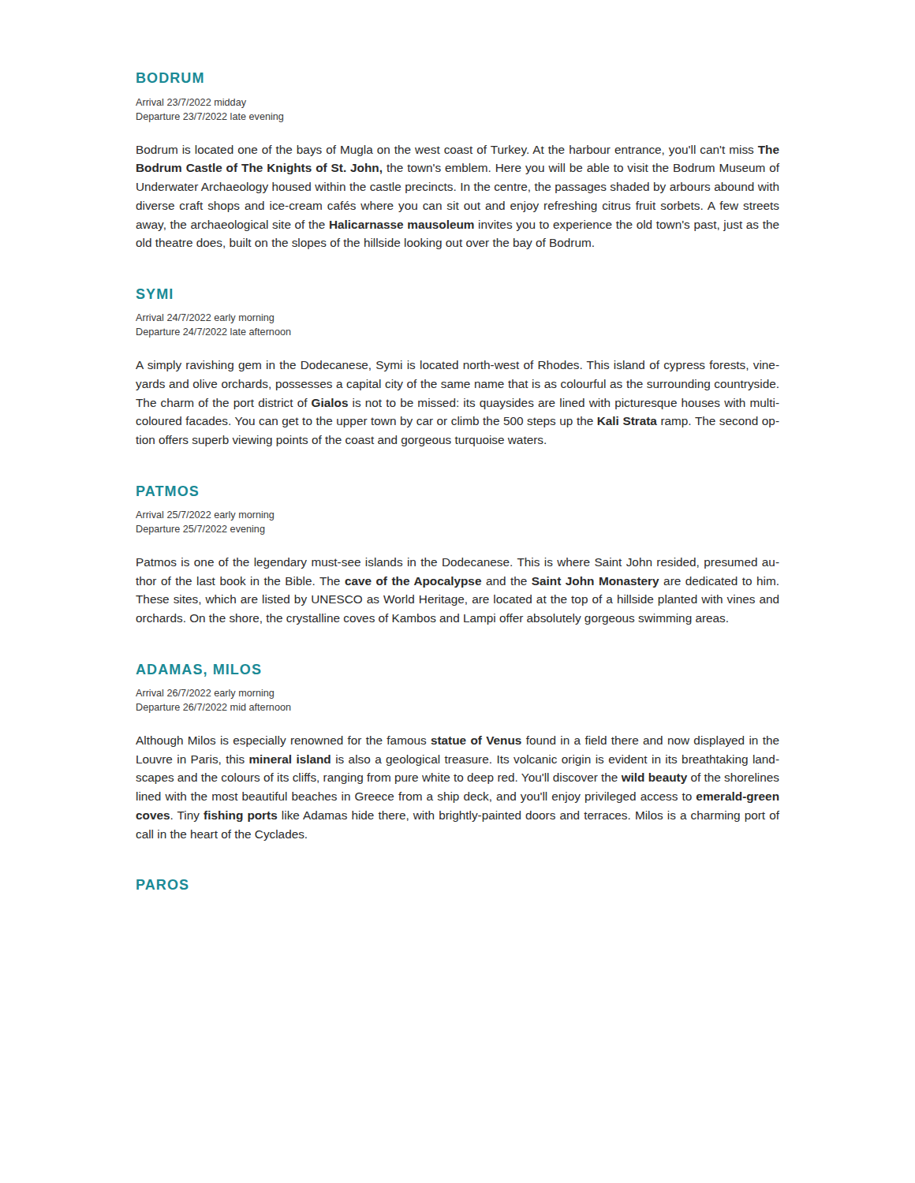Bodrum
Arrival 23/7/2022 midday Departure 23/7/2022 late evening
Bodrum is located one of the bays of Mugla on the west coast of Turkey. At the harbour entrance, you'll can't miss The Bodrum Castle of The Knights of St. John, the town's emblem. Here you will be able to visit the Bodrum Museum of Underwater Archaeology housed within the castle precincts. In the centre, the passages shaded by arbours abound with diverse craft shops and ice-cream cafés where you can sit out and enjoy refreshing citrus fruit sorbets. A few streets away, the archaeological site of the Halicarnasse mausoleum invites you to experience the old town's past, just as the old theatre does, built on the slopes of the hillside looking out over the bay of Bodrum.
Symi
Arrival 24/7/2022 early morning Departure 24/7/2022 late afternoon
A simply ravishing gem in the Dodecanese, Symi is located north-west of Rhodes. This island of cypress forests, vineyards and olive orchards, possesses a capital city of the same name that is as colourful as the surrounding countryside. The charm of the port district of Gialos is not to be missed: its quaysides are lined with picturesque houses with multi-coloured facades. You can get to the upper town by car or climb the 500 steps up the Kali Strata ramp. The second option offers superb viewing points of the coast and gorgeous turquoise waters.
Patmos
Arrival 25/7/2022 early morning Departure 25/7/2022 evening
Patmos is one of the legendary must-see islands in the Dodecanese. This is where Saint John resided, presumed author of the last book in the Bible. The cave of the Apocalypse and the Saint John Monastery are dedicated to him. These sites, which are listed by UNESCO as World Heritage, are located at the top of a hillside planted with vines and orchards. On the shore, the crystalline coves of Kambos and Lampi offer absolutely gorgeous swimming areas.
Adamas, Milos
Arrival 26/7/2022 early morning Departure 26/7/2022 mid afternoon
Although Milos is especially renowned for the famous statue of Venus found in a field there and now displayed in the Louvre in Paris, this mineral island is also a geological treasure. Its volcanic origin is evident in its breathtaking landscapes and the colours of its cliffs, ranging from pure white to deep red. You'll discover the wild beauty of the shorelines lined with the most beautiful beaches in Greece from a ship deck, and you'll enjoy privileged access to emerald-green coves. Tiny fishing ports like Adamas hide there, with brightly-painted doors and terraces. Milos is a charming port of call in the heart of the Cyclades.
Paros